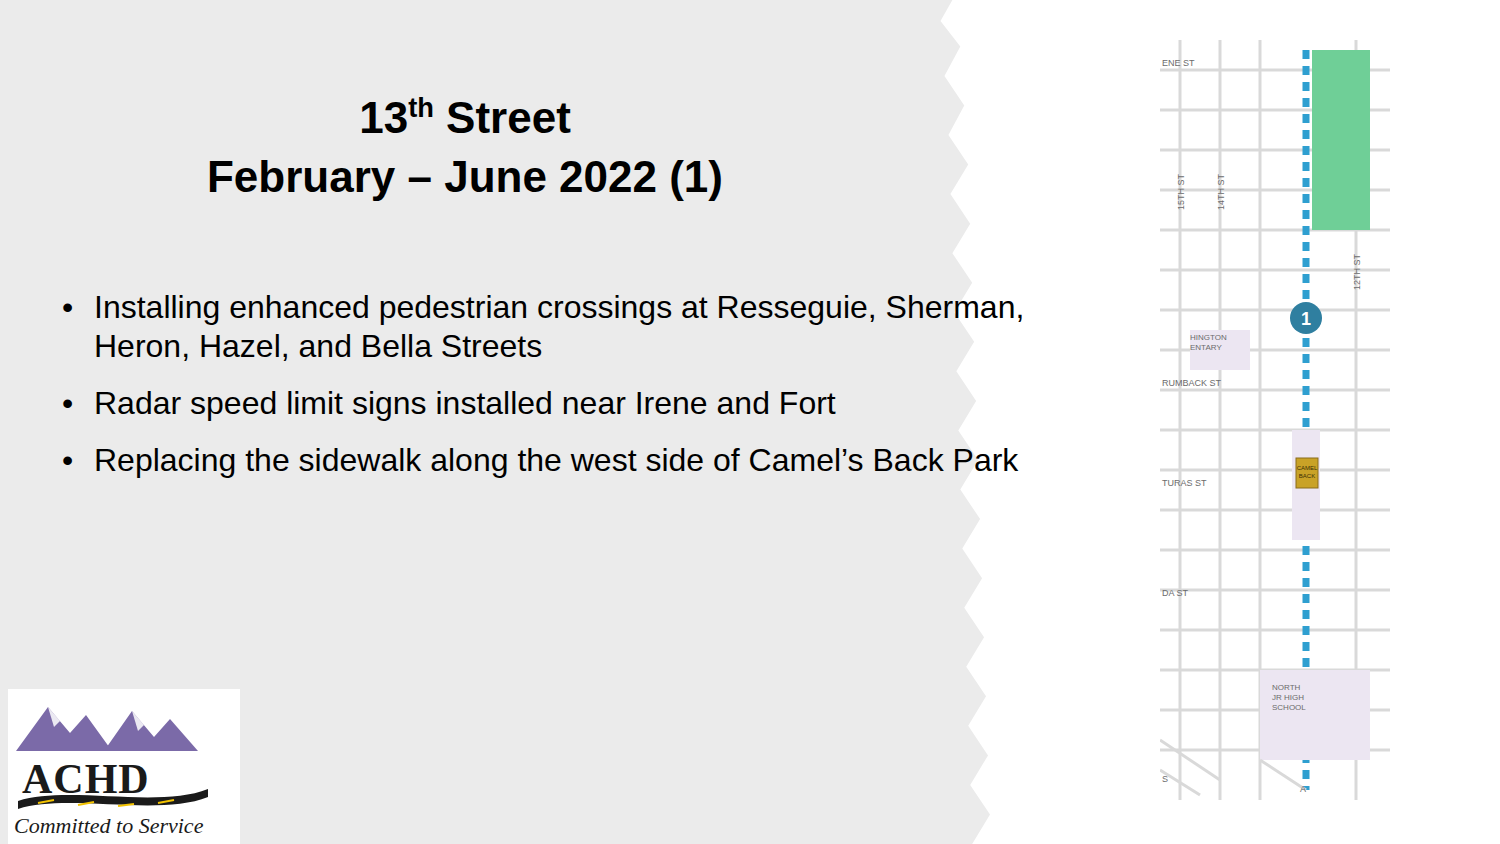13th Street
February – June 2022 (1)
Installing enhanced pedestrian crossings at Resseguie, Sherman, Heron, Hazel, and Bella Streets
Radar speed limit signs installed near Irene and Fort
Replacing the sidewalk along the west side of Camel’s Back Park
ACHD Committed to Service
CAMEL BACK 1 ENE ST RUMBACK ST TURAS ST DA ST HINGTON ENTARY NORTH JR HIGH SCHOOL 15TH ST 14TH ST 12TH ST S A